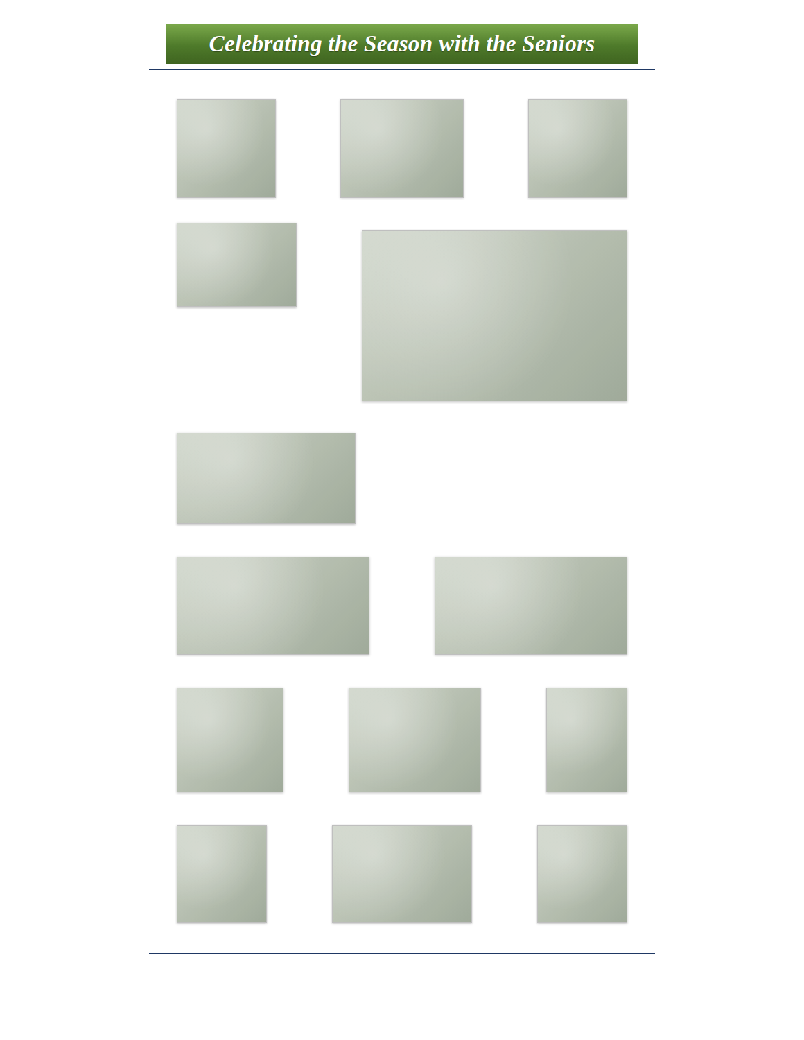Celebrating the Season with the Seniors